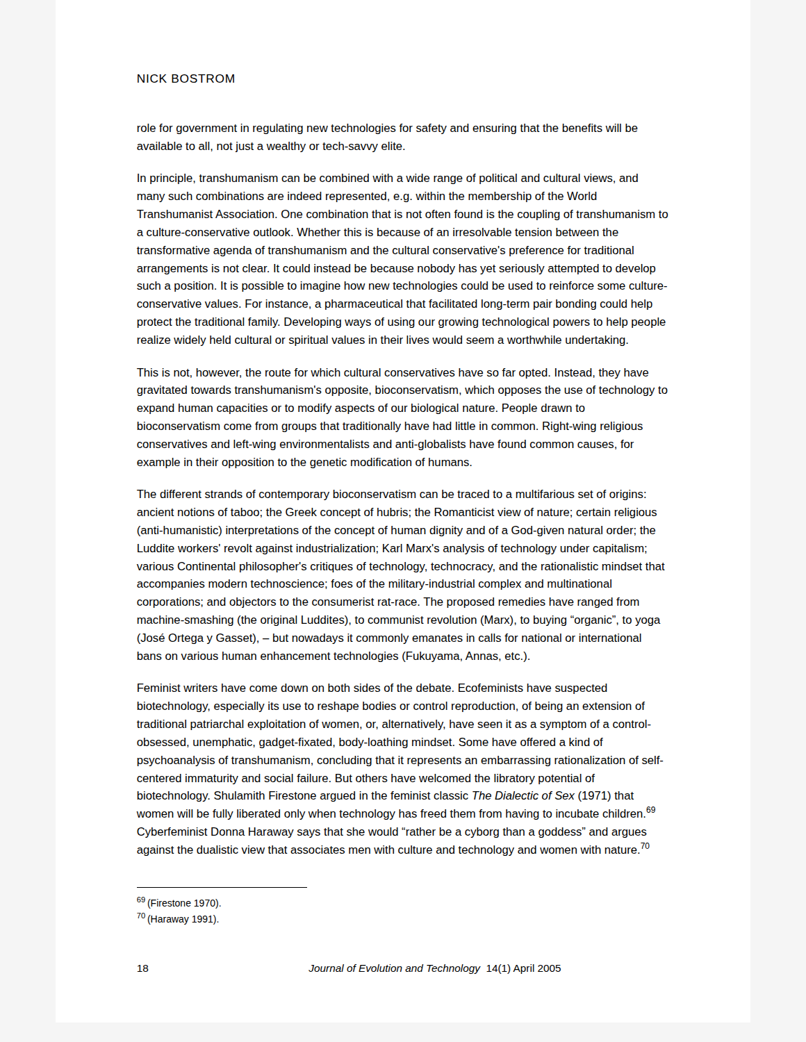NICK BOSTROM
role for government in regulating new technologies for safety and ensuring that the benefits will be available to all, not just a wealthy or tech-savvy elite.
In principle, transhumanism can be combined with a wide range of political and cultural views, and many such combinations are indeed represented, e.g. within the membership of the World Transhumanist Association. One combination that is not often found is the coupling of transhumanism to a culture-conservative outlook. Whether this is because of an irresolvable tension between the transformative agenda of transhumanism and the cultural conservative's preference for traditional arrangements is not clear. It could instead be because nobody has yet seriously attempted to develop such a position. It is possible to imagine how new technologies could be used to reinforce some culture-conservative values. For instance, a pharmaceutical that facilitated long-term pair bonding could help protect the traditional family. Developing ways of using our growing technological powers to help people realize widely held cultural or spiritual values in their lives would seem a worthwhile undertaking.
This is not, however, the route for which cultural conservatives have so far opted. Instead, they have gravitated towards transhumanism's opposite, bioconservatism, which opposes the use of technology to expand human capacities or to modify aspects of our biological nature. People drawn to bioconservatism come from groups that traditionally have had little in common. Right-wing religious conservatives and left-wing environmentalists and anti-globalists have found common causes, for example in their opposition to the genetic modification of humans.
The different strands of contemporary bioconservatism can be traced to a multifarious set of origins: ancient notions of taboo; the Greek concept of hubris; the Romanticist view of nature; certain religious (anti-humanistic) interpretations of the concept of human dignity and of a God-given natural order; the Luddite workers' revolt against industrialization; Karl Marx's analysis of technology under capitalism; various Continental philosopher's critiques of technology, technocracy, and the rationalistic mindset that accompanies modern technoscience; foes of the military-industrial complex and multinational corporations; and objectors to the consumerist rat-race. The proposed remedies have ranged from machine-smashing (the original Luddites), to communist revolution (Marx), to buying “organic”, to yoga (José Ortega y Gasset), – but nowadays it commonly emanates in calls for national or international bans on various human enhancement technologies (Fukuyama, Annas, etc.).
Feminist writers have come down on both sides of the debate. Ecofeminists have suspected biotechnology, especially its use to reshape bodies or control reproduction, of being an extension of traditional patriarchal exploitation of women, or, alternatively, have seen it as a symptom of a control-obsessed, unemphatic, gadget-fixated, body-loathing mindset. Some have offered a kind of psychoanalysis of transhumanism, concluding that it represents an embarrassing rationalization of self-centered immaturity and social failure. But others have welcomed the libratory potential of biotechnology. Shulamith Firestone argued in the feminist classic The Dialectic of Sex (1971) that women will be fully liberated only when technology has freed them from having to incubate children.69 Cyberfeminist Donna Haraway says that she would “rather be a cyborg than a goddess” and argues against the dualistic view that associates men with culture and technology and women with nature.70
69(Firestone 1970).
70(Haraway 1991).
18 Journal of Evolution and Technology 14(1) April 2005